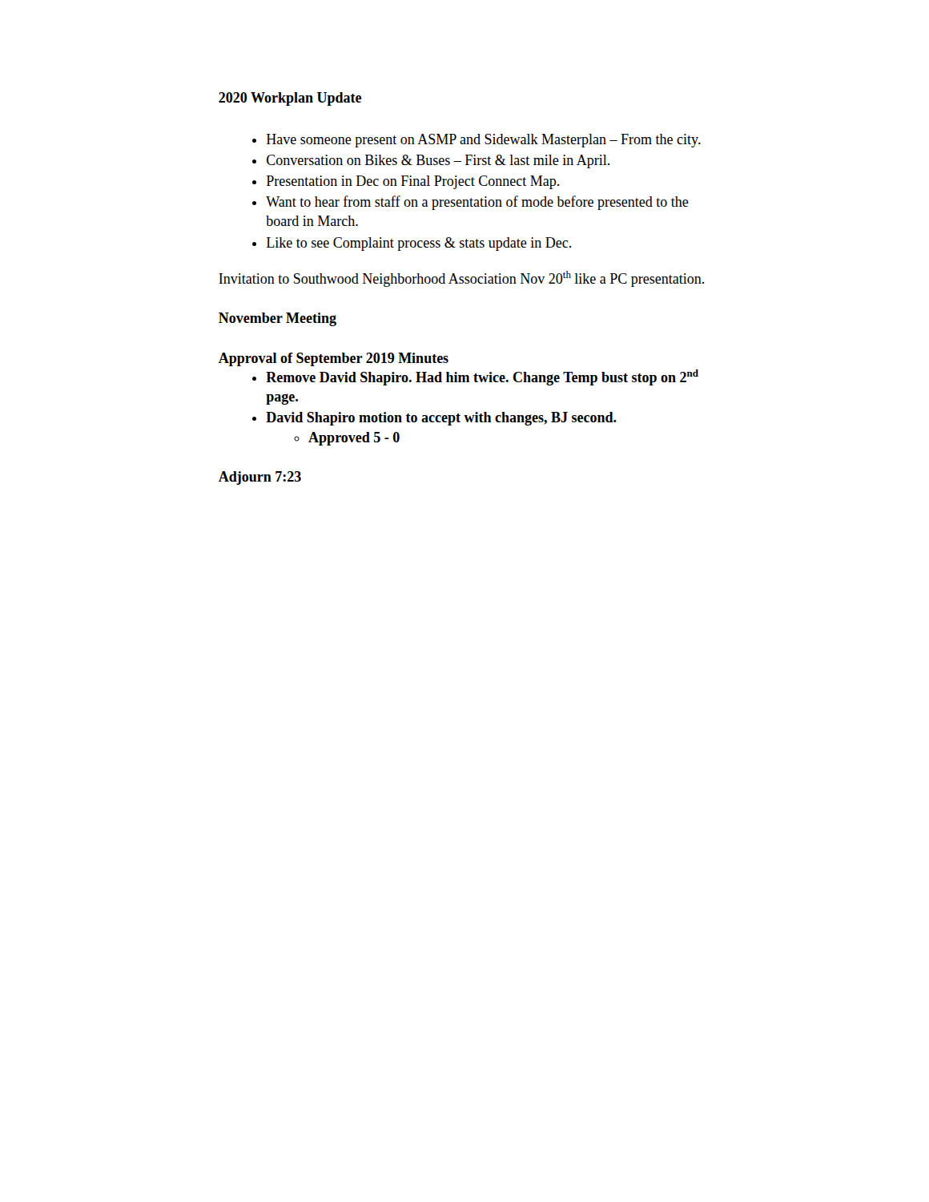2020 Workplan Update
Have someone present on ASMP and Sidewalk Masterplan – From the city.
Conversation on Bikes & Buses – First & last mile in April.
Presentation in Dec on Final Project Connect Map.
Want to hear from staff on a presentation of mode before presented to the board in March.
Like to see Complaint process & stats update in Dec.
Invitation to Southwood Neighborhood Association Nov 20th like a PC presentation.
November Meeting
Approval of September 2019 Minutes
Remove David Shapiro. Had him twice. Change Temp bust stop on 2nd page.
David Shapiro motion to accept with changes, BJ second.
Approved 5 - 0
Adjourn 7:23